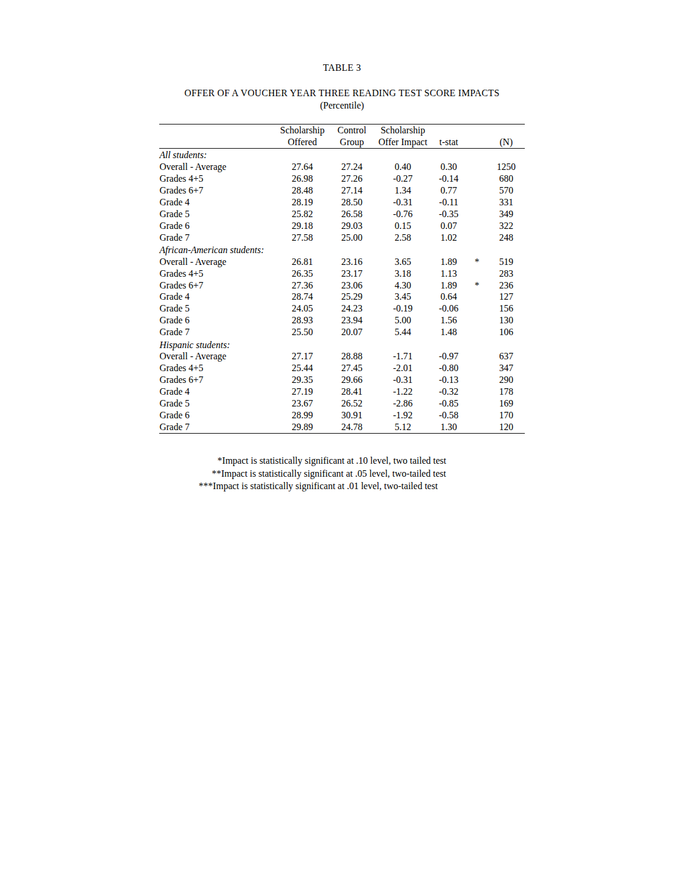TABLE 3
OFFER OF A VOUCHER YEAR THREE READING TEST SCORE IMPACTS
(Percentile)
| | Scholarship | Control | Scholarship | | | |
| --- | --- | --- | --- | --- | --- | --- |
| | Offered | Group | Offer Impact | t-stat | | (N) |
| All students: |
| Overall - Average | 27.64 | 27.24 | 0.40 | 0.30 | | 1250 |
| Grades 4+5 | 26.98 | 27.26 | -0.27 | -0.14 | | 680 |
| Grades 6+7 | 28.48 | 27.14 | 1.34 | 0.77 | | 570 |
| Grade 4 | 28.19 | 28.50 | -0.31 | -0.11 | | 331 |
| Grade 5 | 25.82 | 26.58 | -0.76 | -0.35 | | 349 |
| Grade 6 | 29.18 | 29.03 | 0.15 | 0.07 | | 322 |
| Grade 7 | 27.58 | 25.00 | 2.58 | 1.02 | | 248 |
| African-American students: |
| Overall - Average | 26.81 | 23.16 | 3.65 | 1.89 | * | 519 |
| Grades 4+5 | 26.35 | 23.17 | 3.18 | 1.13 | | 283 |
| Grades 6+7 | 27.36 | 23.06 | 4.30 | 1.89 | * | 236 |
| Grade 4 | 28.74 | 25.29 | 3.45 | 0.64 | | 127 |
| Grade 5 | 24.05 | 24.23 | -0.19 | -0.06 | | 156 |
| Grade 6 | 28.93 | 23.94 | 5.00 | 1.56 | | 130 |
| Grade 7 | 25.50 | 20.07 | 5.44 | 1.48 | | 106 |
| Hispanic students: |
| Overall - Average | 27.17 | 28.88 | -1.71 | -0.97 | | 637 |
| Grades 4+5 | 25.44 | 27.45 | -2.01 | -0.80 | | 347 |
| Grades 6+7 | 29.35 | 29.66 | -0.31 | -0.13 | | 290 |
| Grade 4 | 27.19 | 28.41 | -1.22 | -0.32 | | 178 |
| Grade 5 | 23.67 | 26.52 | -2.86 | -0.85 | | 169 |
| Grade 6 | 28.99 | 30.91 | -1.92 | -0.58 | | 170 |
| Grade 7 | 29.89 | 24.78 | 5.12 | 1.30 | | 120 |
*Impact is statistically significant at .10 level, two tailed test
**Impact is statistically significant at .05 level, two-tailed test
***Impact is statistically significant at .01 level, two-tailed test